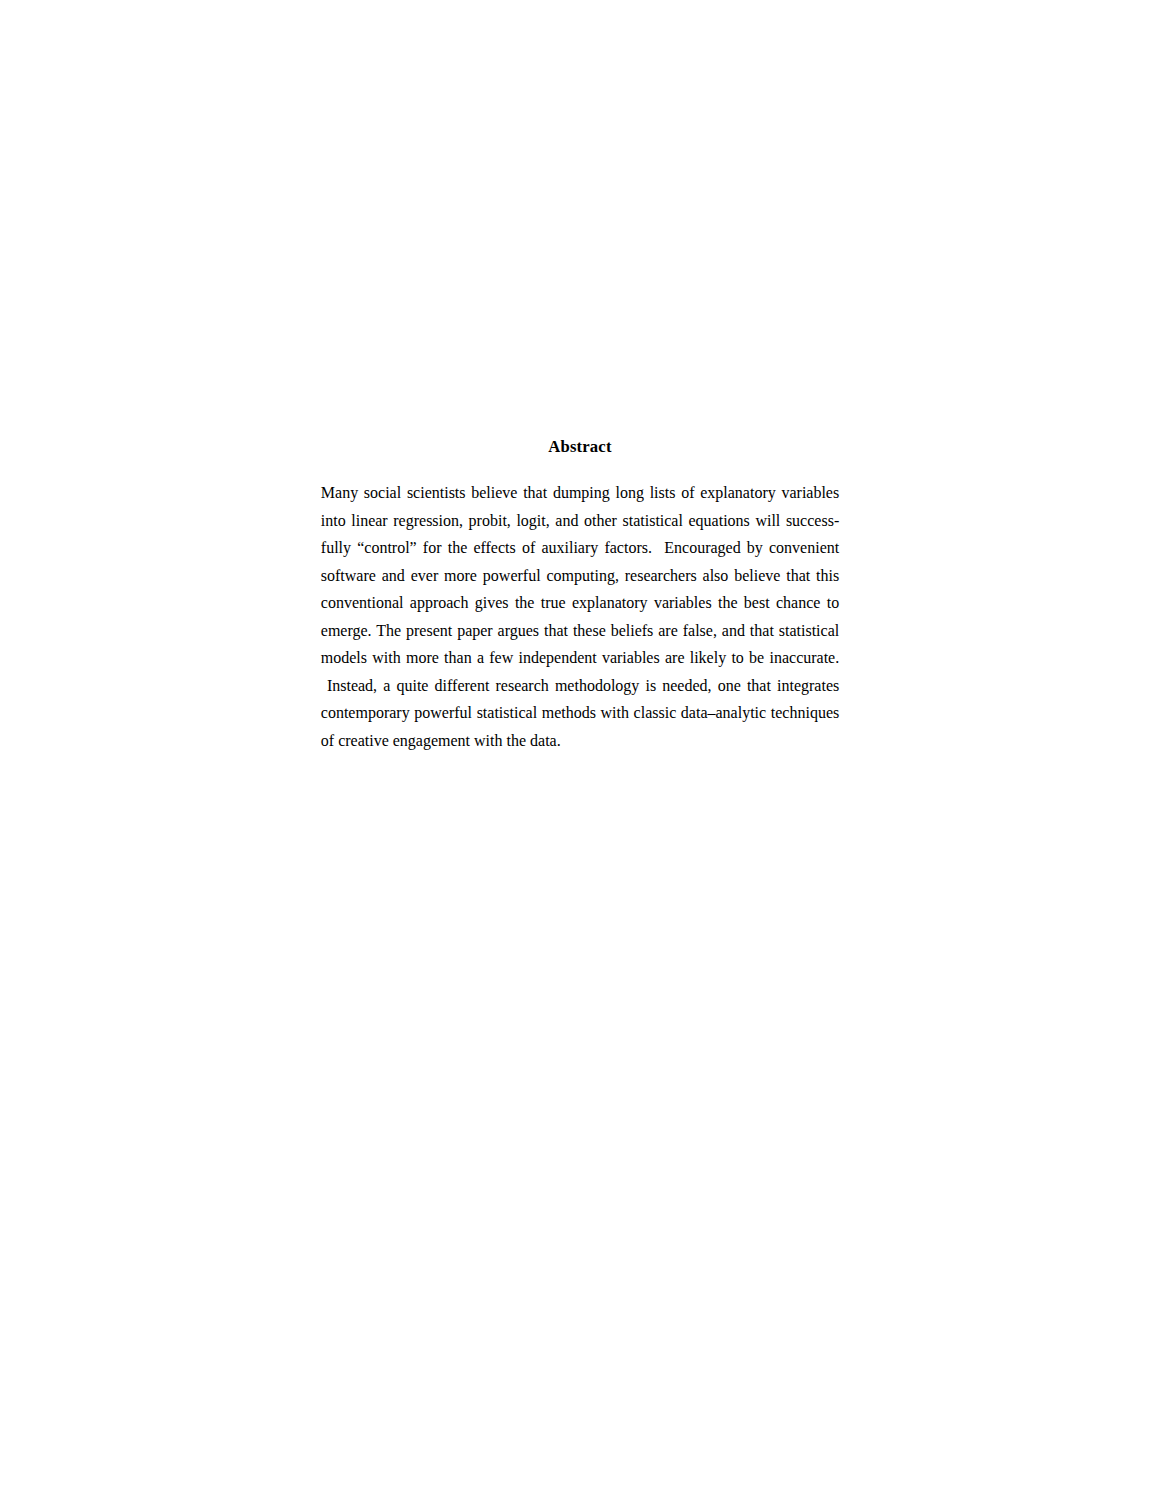Abstract
Many social scientists believe that dumping long lists of explanatory variables into linear regression, probit, logit, and other statistical equations will successfully “control” for the effects of auxiliary factors. Encouraged by convenient software and ever more powerful computing, researchers also believe that this conventional approach gives the true explanatory variables the best chance to emerge. The present paper argues that these beliefs are false, and that statistical models with more than a few independent variables are likely to be inaccurate. Instead, a quite different research methodology is needed, one that integrates contemporary powerful statistical methods with classic data–analytic techniques of creative engagement with the data.